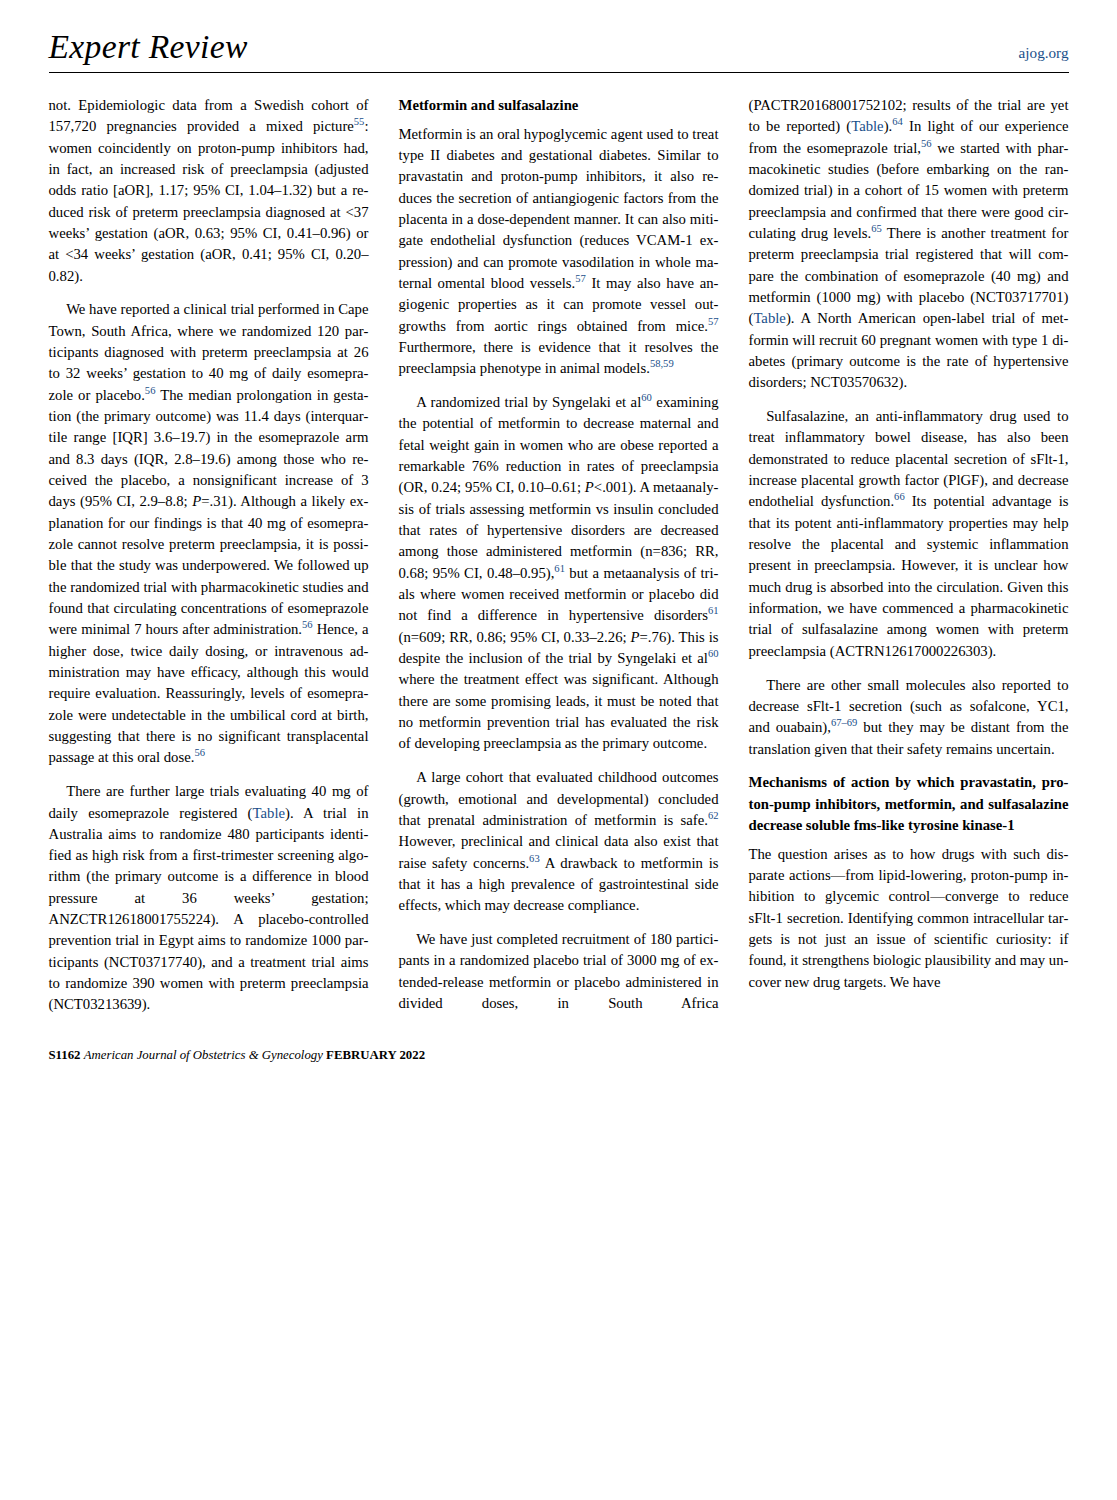Expert Review
ajog.org
not. Epidemiologic data from a Swedish cohort of 157,720 pregnancies provided a mixed picture55: women coincidently on proton-pump inhibitors had, in fact, an increased risk of preeclampsia (adjusted odds ratio [aOR], 1.17; 95% CI, 1.04–1.32) but a reduced risk of preterm preeclampsia diagnosed at <37 weeks’ gestation (aOR, 0.63; 95% CI, 0.41–0.96) or at <34 weeks’ gestation (aOR, 0.41; 95% CI, 0.20–0.82).
We have reported a clinical trial performed in Cape Town, South Africa, where we randomized 120 participants diagnosed with preterm preeclampsia at 26 to 32 weeks’ gestation to 40 mg of daily esomeprazole or placebo.56 The median prolongation in gestation (the primary outcome) was 11.4 days (interquartile range [IQR] 3.6–19.7) in the esomeprazole arm and 8.3 days (IQR, 2.8–19.6) among those who received the placebo, a nonsignificant increase of 3 days (95% CI, 2.9–8.8; P=.31). Although a likely explanation for our findings is that 40 mg of esomeprazole cannot resolve preterm preeclampsia, it is possible that the study was underpowered. We followed up the randomized trial with pharmacokinetic studies and found that circulating concentrations of esomeprazole were minimal 7 hours after administration.56 Hence, a higher dose, twice daily dosing, or intravenous administration may have efficacy, although this would require evaluation. Reassuringly, levels of esomeprazole were undetectable in the umbilical cord at birth, suggesting that there is no significant transplacental passage at this oral dose.56
There are further large trials evaluating 40 mg of daily esomeprazole registered (Table). A trial in Australia aims to randomize 480 participants identified as high risk from a first-trimester screening algorithm (the primary outcome is a difference in blood pressure at 36 weeks’ gestation; ANZCTR12618001755224). A placebo-controlled prevention trial in Egypt aims to randomize 1000 participants (NCT03717740), and a treatment trial aims to randomize 390 women with preterm preeclampsia (NCT03213639).
Metformin and sulfasalazine
Metformin is an oral hypoglycemic agent used to treat type II diabetes and gestational diabetes. Similar to pravastatin and proton-pump inhibitors, it also reduces the secretion of antiangiogenic factors from the placenta in a dose-dependent manner. It can also mitigate endothelial dysfunction (reduces VCAM-1 expression) and can promote vasodilation in whole maternal omental blood vessels.57 It may also have angiogenic properties as it can promote vessel outgrowths from aortic rings obtained from mice.57 Furthermore, there is evidence that it resolves the preeclampsia phenotype in animal models.58,59
A randomized trial by Syngelaki et al60 examining the potential of metformin to decrease maternal and fetal weight gain in women who are obese reported a remarkable 76% reduction in rates of preeclampsia (OR, 0.24; 95% CI, 0.10–0.61; P<.001). A metaanalysis of trials assessing metformin vs insulin concluded that rates of hypertensive disorders are decreased among those administered metformin (n=836; RR, 0.68; 95% CI, 0.48–0.95),61 but a metaanalysis of trials where women received metformin or placebo did not find a difference in hypertensive disorders61 (n=609; RR, 0.86; 95% CI, 0.33–2.26; P=.76). This is despite the inclusion of the trial by Syngelaki et al60 where the treatment effect was significant. Although there are some promising leads, it must be noted that no metformin prevention trial has evaluated the risk of developing preeclampsia as the primary outcome.
A large cohort that evaluated childhood outcomes (growth, emotional and developmental) concluded that prenatal administration of metformin is safe.62 However, preclinical and clinical data also exist that raise safety concerns.63 A drawback to metformin is that it has a high prevalence of gastrointestinal side effects, which may decrease compliance.
We have just completed recruitment of 180 participants in a randomized placebo trial of 3000 mg of extended-release metformin or placebo administered in divided doses, in South Africa (PACTR20168001752102; results of the trial are yet to be reported) (Table).64 In light of our experience from the esomeprazole trial,56 we started with pharmacokinetic studies (before embarking on the randomized trial) in a cohort of 15 women with preterm preeclampsia and confirmed that there were good circulating drug levels.65 There is another treatment for preterm preeclampsia trial registered that will compare the combination of esomeprazole (40 mg) and metformin (1000 mg) with placebo (NCT03717701) (Table). A North American open-label trial of metformin will recruit 60 pregnant women with type 1 diabetes (primary outcome is the rate of hypertensive disorders; NCT03570632).
Sulfasalazine, an anti-inflammatory drug used to treat inflammatory bowel disease, has also been demonstrated to reduce placental secretion of sFlt-1, increase placental growth factor (PlGF), and decrease endothelial dysfunction.66 Its potential advantage is that its potent anti-inflammatory properties may help resolve the placental and systemic inflammation present in preeclampsia. However, it is unclear how much drug is absorbed into the circulation. Given this information, we have commenced a pharmacokinetic trial of sulfasalazine among women with preterm preeclampsia (ACTRN12617000226303).
There are other small molecules also reported to decrease sFlt-1 secretion (such as sofalcone, YC1, and ouabain),67–69 but they may be distant from the translation given that their safety remains uncertain.
Mechanisms of action by which pravastatin, proton-pump inhibitors, metformin, and sulfasalazine decrease soluble fms-like tyrosine kinase-1
The question arises as to how drugs with such disparate actions—from lipid-lowering, proton-pump inhibition to glycemic control—converge to reduce sFlt-1 secretion. Identifying common intracellular targets is not just an issue of scientific curiosity: if found, it strengthens biologic plausibility and may uncover new drug targets. We have
S1162 American Journal of Obstetrics & Gynecology FEBRUARY 2022